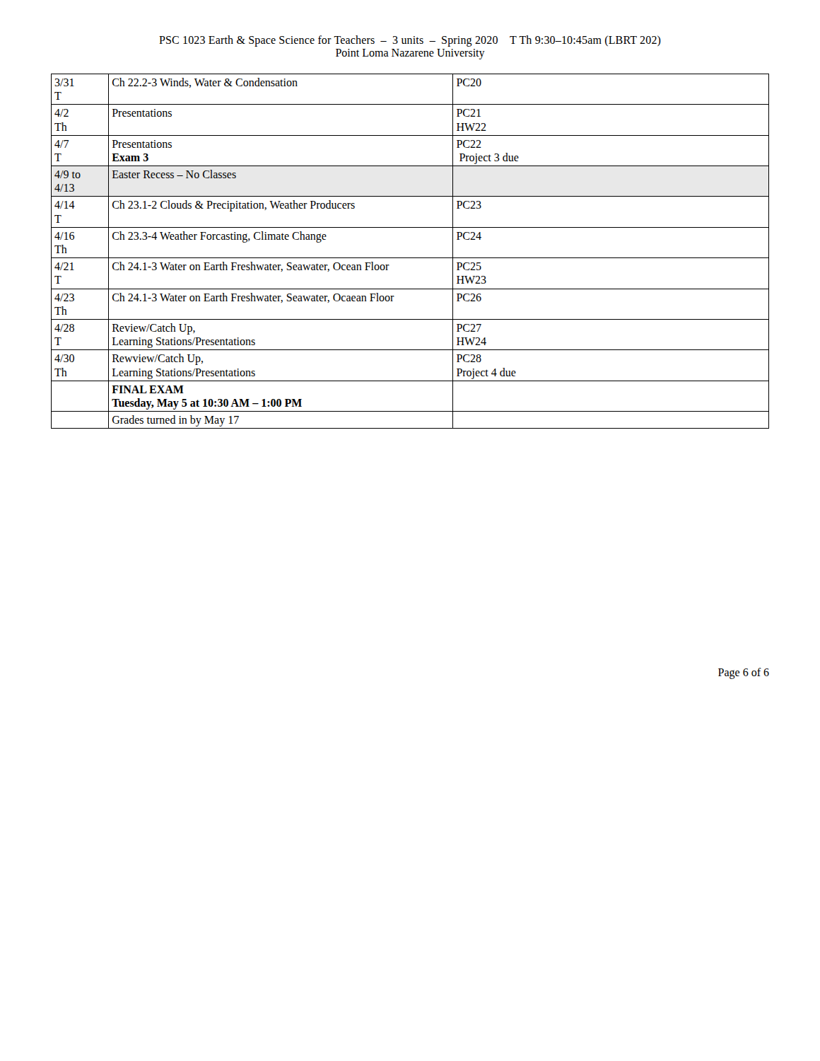PSC 1023 Earth & Space Science for Teachers – 3 units – Spring 2020 T Th 9:30–10:45am (LBRT 202)
Point Loma Nazarene University
| 3/31 T | Ch 22.2-3 Winds, Water & Condensation | PC20 |
| 4/2 Th | Presentations | PC21 HW22 |
| 4/7 T | Presentations Exam 3 | PC22 Project 3 due |
| 4/9 to 4/13 | Easter Recess – No Classes | |
| 4/14 T | Ch 23.1-2 Clouds & Precipitation, Weather Producers | PC23 |
| 4/16 Th | Ch 23.3-4 Weather Forcasting, Climate Change | PC24 |
| 4/21 T | Ch 24.1-3 Water on Earth Freshwater, Seawater, Ocean Floor | PC25 HW23 |
| 4/23 Th | Ch 24.1-3 Water on Earth Freshwater, Seawater, Ocaean Floor | PC26 |
| 4/28 T | Review/Catch Up, Learning Stations/Presentations | PC27 HW24 |
| 4/30 Th | Rewview/Catch Up, Learning Stations/Presentations | PC28 Project 4 due |
| | FINAL EXAM Tuesday, May 5 at 10:30 AM – 1:00 PM | |
| | Grades turned in by May 17 | |
Page 6 of 6